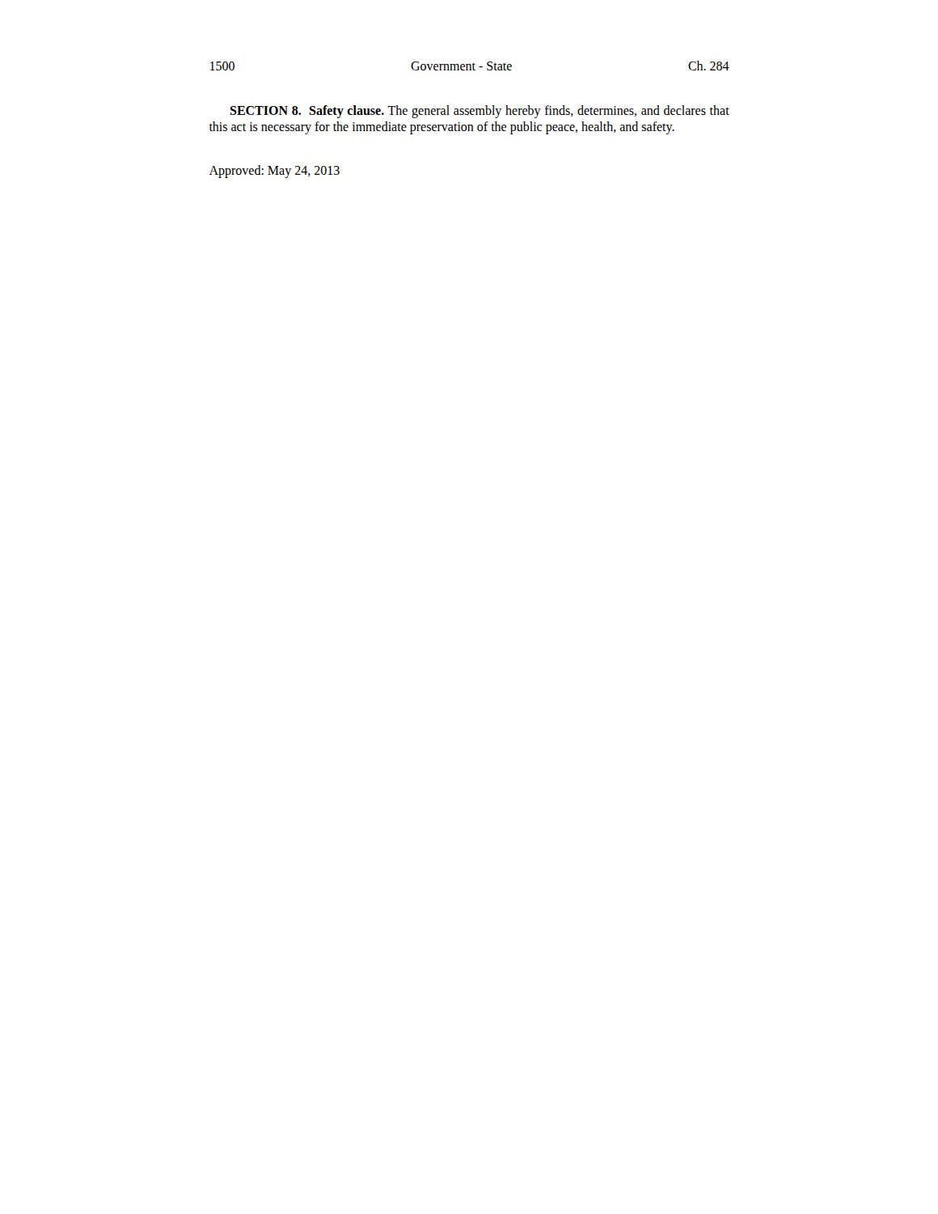1500 Government - State Ch. 284
SECTION 8. Safety clause. The general assembly hereby finds, determines, and declares that this act is necessary for the immediate preservation of the public peace, health, and safety.
Approved: May 24, 2013